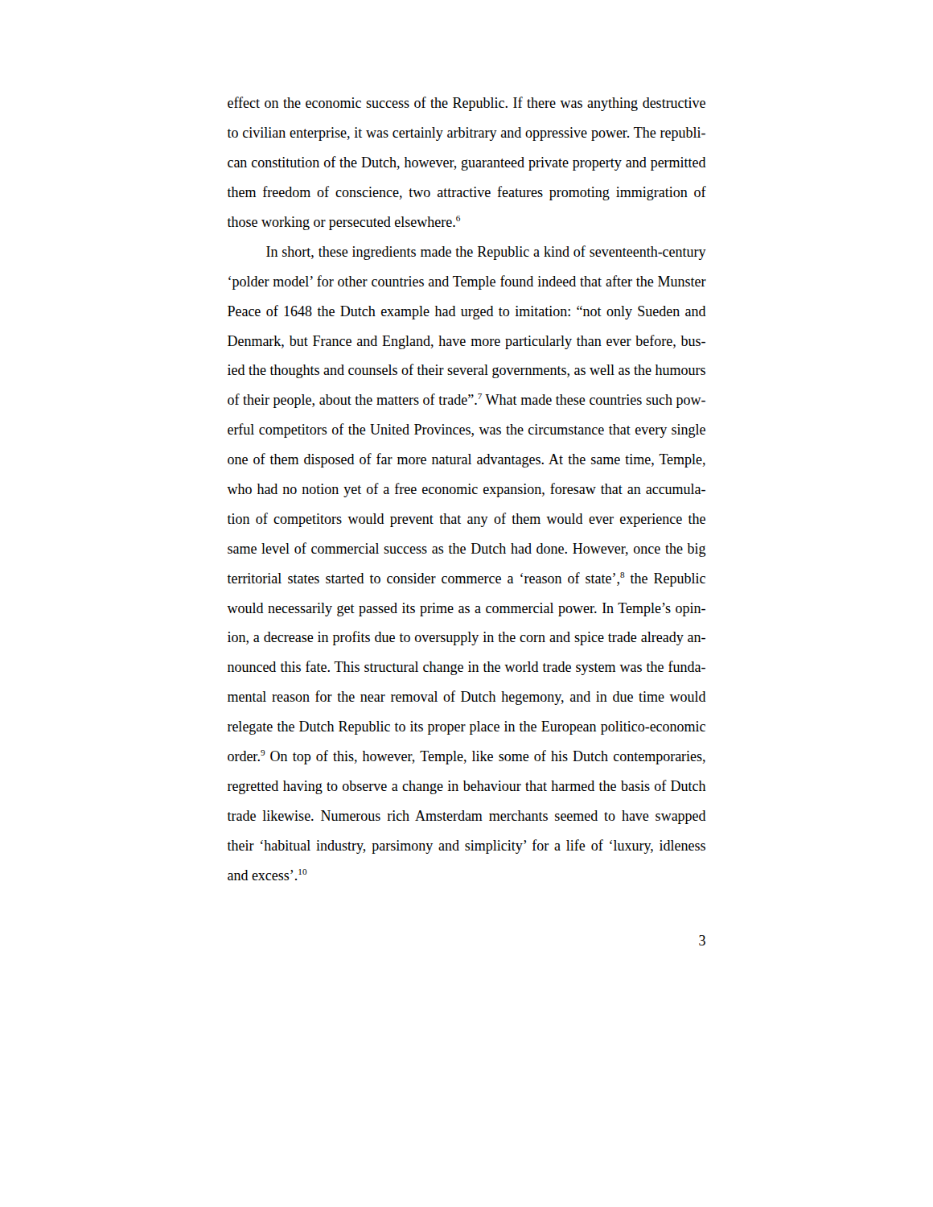effect on the economic success of the Republic. If there was anything destructive to civilian enterprise, it was certainly arbitrary and oppressive power. The republican constitution of the Dutch, however, guaranteed private property and permitted them freedom of conscience, two attractive features promoting immigration of those working or persecuted elsewhere.6
In short, these ingredients made the Republic a kind of seventeenth-century ‘polder model’ for other countries and Temple found indeed that after the Munster Peace of 1648 the Dutch example had urged to imitation: “not only Sueden and Denmark, but France and England, have more particularly than ever before, busied the thoughts and counsels of their several governments, as well as the humours of their people, about the matters of trade”.7 What made these countries such powerful competitors of the United Provinces, was the circumstance that every single one of them disposed of far more natural advantages. At the same time, Temple, who had no notion yet of a free economic expansion, foresaw that an accumulation of competitors would prevent that any of them would ever experience the same level of commercial success as the Dutch had done. However, once the big territorial states started to consider commerce a ‘reason of state’,8 the Republic would necessarily get passed its prime as a commercial power. In Temple’s opinion, a decrease in profits due to oversupply in the corn and spice trade already announced this fate. This structural change in the world trade system was the fundamental reason for the near removal of Dutch hegemony, and in due time would relegate the Dutch Republic to its proper place in the European politico-economic order.9 On top of this, however, Temple, like some of his Dutch contemporaries, regretted having to observe a change in behaviour that harmed the basis of Dutch trade likewise. Numerous rich Amsterdam merchants seemed to have swapped their ‘habitual industry, parsimony and simplicity’ for a life of ‘luxury, idleness and excess’.10
3